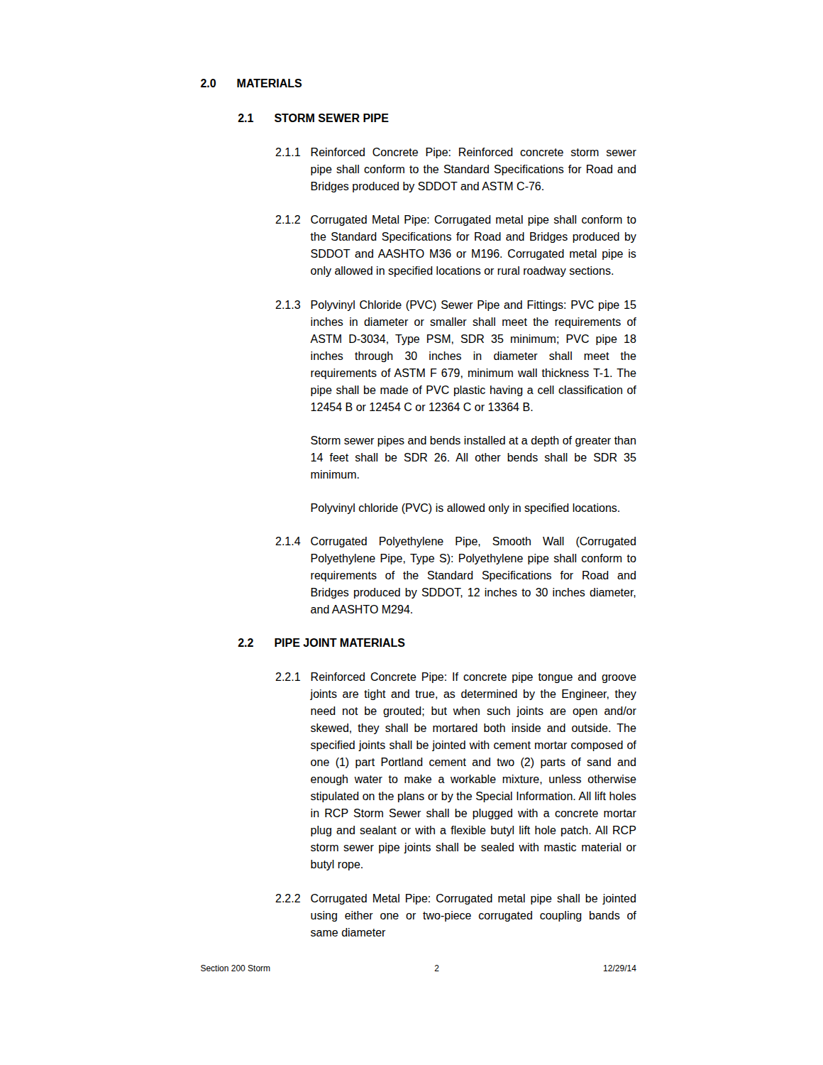2.0 MATERIALS
2.1 STORM SEWER PIPE
2.1.1 Reinforced Concrete Pipe: Reinforced concrete storm sewer pipe shall conform to the Standard Specifications for Road and Bridges produced by SDDOT and ASTM C-76.
2.1.2 Corrugated Metal Pipe: Corrugated metal pipe shall conform to the Standard Specifications for Road and Bridges produced by SDDOT and AASHTO M36 or M196. Corrugated metal pipe is only allowed in specified locations or rural roadway sections.
2.1.3
Polyvinyl Chloride (PVC) Sewer Pipe and Fittings: PVC pipe 15 inches in diameter or smaller shall meet the requirements of ASTM D-3034, Type PSM, SDR 35 minimum; PVC pipe 18 inches through 30 inches in diameter shall meet the requirements of ASTM F 679, minimum wall thickness T-1. The pipe shall be made of PVC plastic having a cell classification of 12454 B or 12454 C or 12364 C or 13364 B.
Storm sewer pipes and bends installed at a depth of greater than 14 feet shall be SDR 26. All other bends shall be SDR 35 minimum.
Polyvinyl chloride (PVC) is allowed only in specified locations.
2.1.4 Corrugated Polyethylene Pipe, Smooth Wall (Corrugated Polyethylene Pipe, Type S): Polyethylene pipe shall conform to requirements of the Standard Specifications for Road and Bridges produced by SDDOT, 12 inches to 30 inches diameter, and AASHTO M294.
2.2 PIPE JOINT MATERIALS
2.2.1 Reinforced Concrete Pipe: If concrete pipe tongue and groove joints are tight and true, as determined by the Engineer, they need not be grouted; but when such joints are open and/or skewed, they shall be mortared both inside and outside. The specified joints shall be jointed with cement mortar composed of one (1) part Portland cement and two (2) parts of sand and enough water to make a workable mixture, unless otherwise stipulated on the plans or by the Special Information. All lift holes in RCP Storm Sewer shall be plugged with a concrete mortar plug and sealant or with a flexible butyl lift hole patch. All RCP storm sewer pipe joints shall be sealed with mastic material or butyl rope.
2.2.2 Corrugated Metal Pipe: Corrugated metal pipe shall be jointed using either one or two-piece corrugated coupling bands of same diameter
Section 200 Storm
2
12/29/14